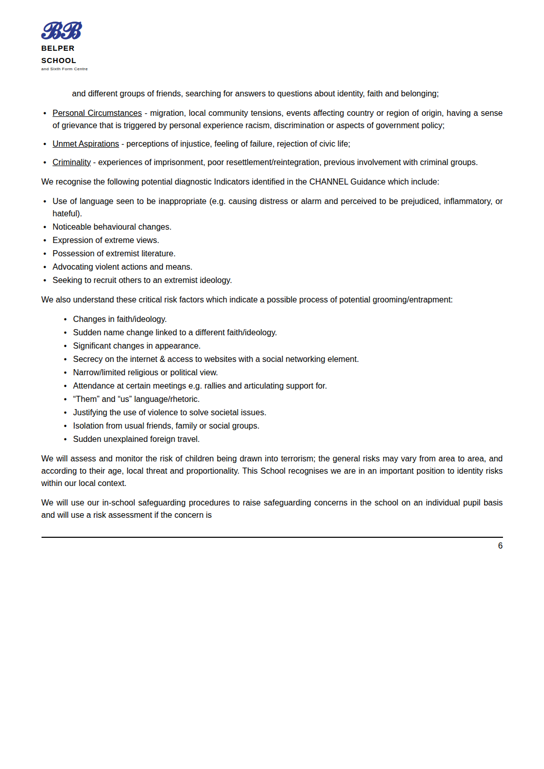𝓑𝓑
BELPER
SCHOOL
and Sixth Form Centre
and different groups of friends, searching for answers to questions about identity, faith and belonging;
Personal Circumstances - migration, local community tensions, events affecting country or region of origin, having a sense of grievance that is triggered by personal experience racism, discrimination or aspects of government policy;
Unmet Aspirations - perceptions of injustice, feeling of failure, rejection of civic life;
Criminality - experiences of imprisonment, poor resettlement/reintegration, previous involvement with criminal groups.
We recognise the following potential diagnostic Indicators identified in the CHANNEL Guidance which include:
Use of language seen to be inappropriate (e.g. causing distress or alarm and perceived to be prejudiced, inflammatory, or hateful).
Noticeable behavioural changes.
Expression of extreme views.
Possession of extremist literature.
Advocating violent actions and means.
Seeking to recruit others to an extremist ideology.
We also understand these critical risk factors which indicate a possible process of potential grooming/entrapment:
Changes in faith/ideology.
Sudden name change linked to a different faith/ideology.
Significant changes in appearance.
Secrecy on the internet & access to websites with a social networking element.
Narrow/limited religious or political view.
Attendance at certain meetings e.g. rallies and articulating support for.
“Them” and “us” language/rhetoric.
Justifying the use of violence to solve societal issues.
Isolation from usual friends, family or social groups.
Sudden unexplained foreign travel.
We will assess and monitor the risk of children being drawn into terrorism; the general risks may vary from area to area, and according to their age, local threat and proportionality. This School recognises we are in an important position to identity risks within our local context.
We will use our in-school safeguarding procedures to raise safeguarding concerns in the school on an individual pupil basis and will use a risk assessment if the concern is
6